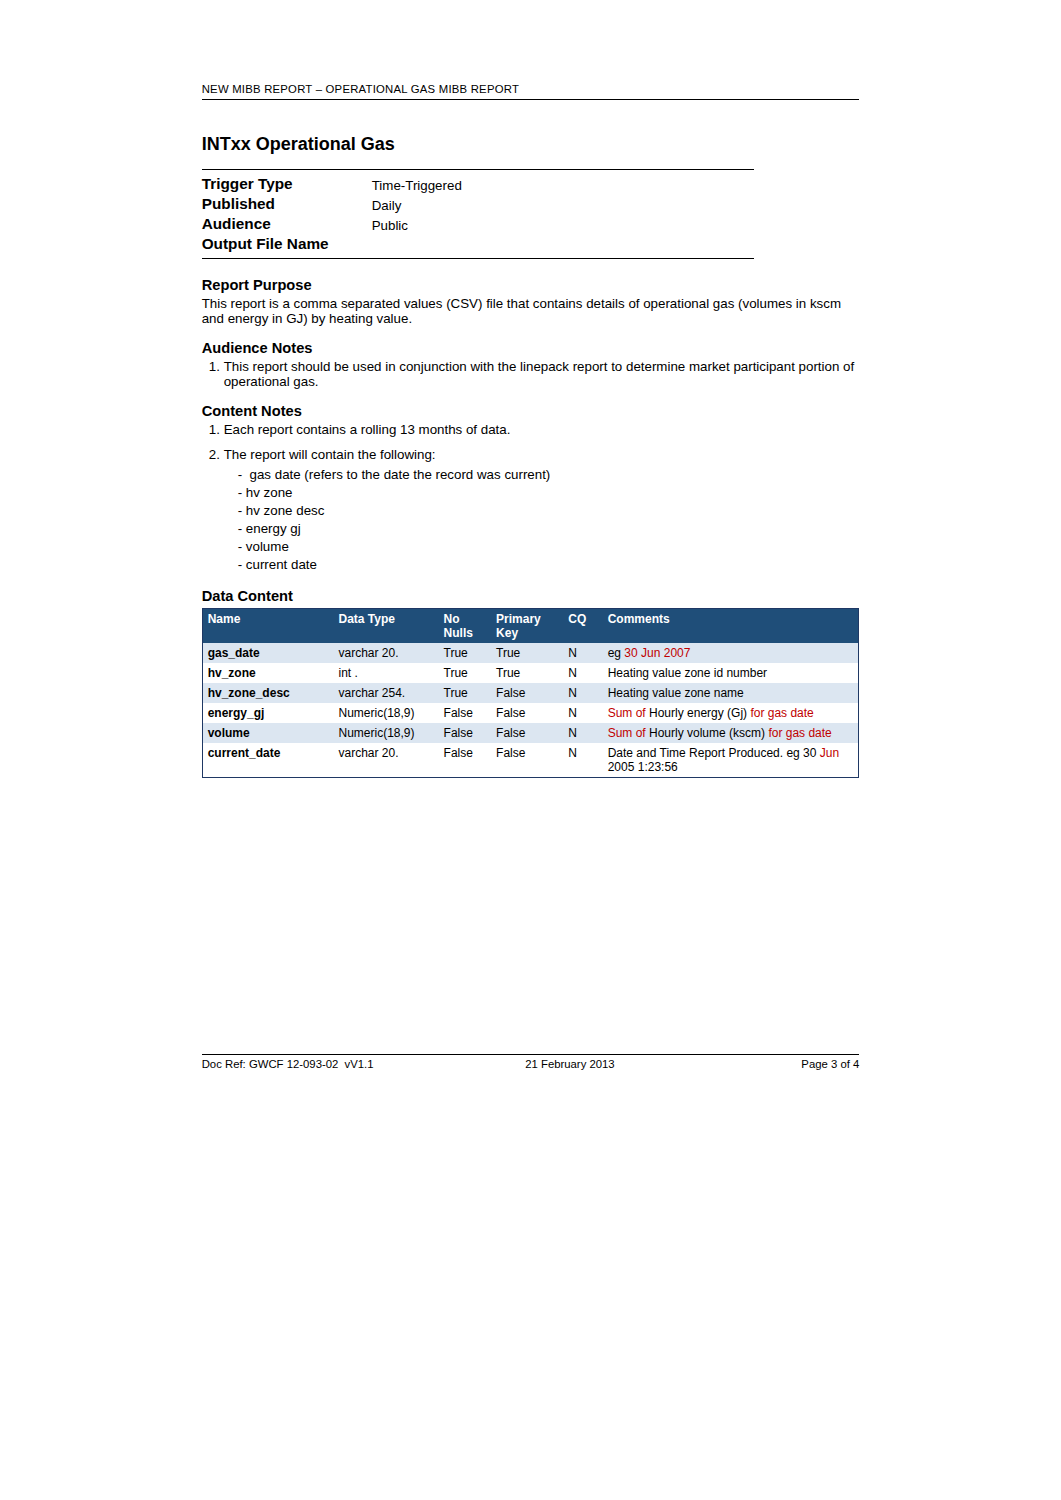NEW MIBB REPORT – OPERATIONAL GAS MIBB REPORT
INTxx Operational Gas
| Trigger Type | Time-Triggered |
| Published | Daily |
| Audience | Public |
| Output File Name | |
Report Purpose
This report is a comma separated values (CSV) file that contains details of operational gas (volumes in kscm and energy in GJ) by heating value.
Audience Notes
This report should be used in conjunction with the linepack report to determine market participant portion of operational gas.
Content Notes
Each report contains a rolling 13 months of data.
The report will contain the following:
- gas date (refers to the date the record was current)
- hv zone
- hv zone desc
- energy gj
- volume
- current date
Data Content
| Name | Data Type | No Nulls | Primary Key | CQ | Comments |
| --- | --- | --- | --- | --- | --- |
| gas_date | varchar 20. | True | True | N | eg 30 Jun 2007 |
| hv_zone | int . | True | True | N | Heating value zone id number |
| hv_zone_desc | varchar 254. | True | False | N | Heating value zone name |
| energy_gj | Numeric(18,9) | False | False | N | Sum of Hourly energy (Gj) for gas date |
| volume | Numeric(18,9) | False | False | N | Sum of Hourly volume (kscm) for gas date |
| current_date | varchar 20. | False | False | N | Date and Time Report Produced. eg 30 Jun 2005 1:23:56 |
Doc Ref: GWCF 12-093-02 vV1.1
21 February 2013
Page 3 of 4